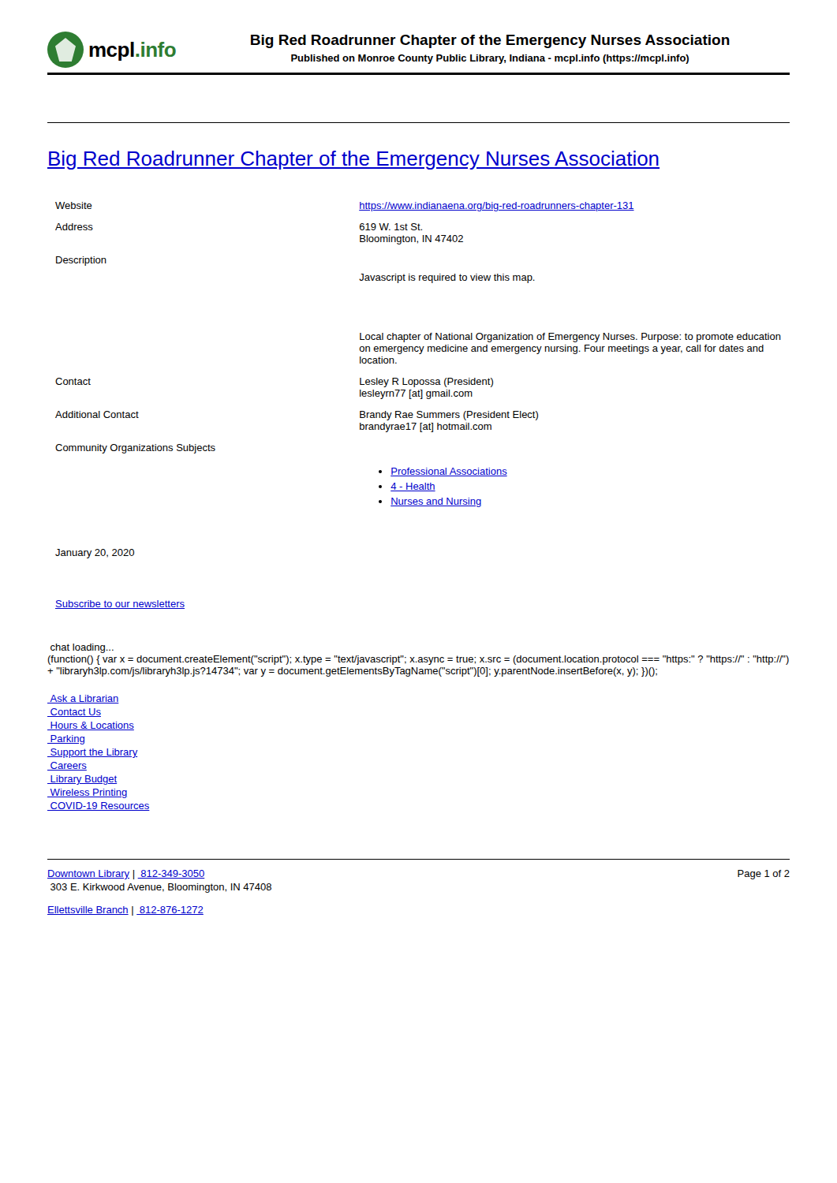mcpl.info
Big Red Roadrunner Chapter of the Emergency Nurses Association
Published on Monroe County Public Library, Indiana - mcpl.info (https://mcpl.info)
Big Red Roadrunner Chapter of the Emergency Nurses Association
| Website | https://www.indianaena.org/big-red-roadrunners-chapter-131 |
| Address | 619 W. 1st St. Bloomington, IN 47402 |
| Description | Javascript is required to view this map. Local chapter of National Organization of Emergency Nurses. Purpose: to promote education on emergency medicine and emergency nursing. Four meetings a year, call for dates and location. |
| Contact | Lesley R Lopossa (President) lesleyrn77 [at] gmail.com |
| Additional Contact | Brandy Rae Summers (President Elect) brandyrae17 [at] hotmail.com |
| Community Organizations Subjects | Professional Associations 4 - Health Nurses and Nursing |
January 20, 2020
Subscribe to our newsletters
chat loading...
(function() { var x = document.createElement("script"); x.type = "text/javascript"; x.async = true; x.src = (document.location.protocol === "https:" ? "https://" : "http://") + "libraryh3lp.com/js/libraryh3lp.js?14734"; var y = document.getElementsByTagName("script")[0]; y.parentNode.insertBefore(x, y); })();
Ask a Librarian Contact Us Hours & Locations Parking Support the Library Careers Library Budget Wireless Printing COVID-19 Resources
Page 1 of 2
Downtown Library | 812-349-3050
303 E. Kirkwood Avenue, Bloomington, IN 47408
Ellettsville Branch | 812-876-1272